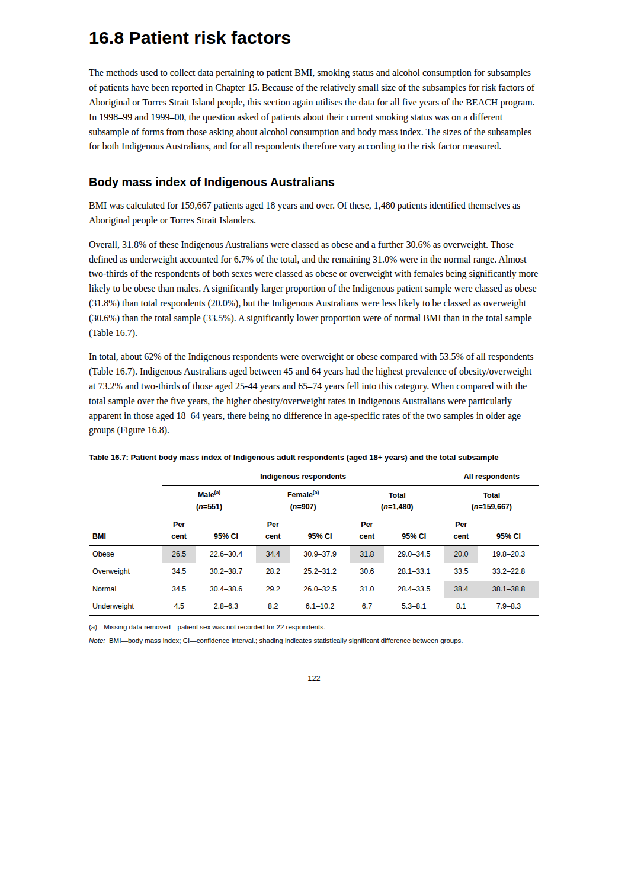16.8 Patient risk factors
The methods used to collect data pertaining to patient BMI, smoking status and alcohol consumption for subsamples of patients have been reported in Chapter 15. Because of the relatively small size of the subsamples for risk factors of Aboriginal or Torres Strait Island people, this section again utilises the data for all five years of the BEACH program. In 1998–99 and 1999–00, the question asked of patients about their current smoking status was on a different subsample of forms from those asking about alcohol consumption and body mass index. The sizes of the subsamples for both Indigenous Australians, and for all respondents therefore vary according to the risk factor measured.
Body mass index of Indigenous Australians
BMI was calculated for 159,667 patients aged 18 years and over. Of these, 1,480 patients identified themselves as Aboriginal people or Torres Strait Islanders.
Overall, 31.8% of these Indigenous Australians were classed as obese and a further 30.6% as overweight. Those defined as underweight accounted for 6.7% of the total, and the remaining 31.0% were in the normal range. Almost two-thirds of the respondents of both sexes were classed as obese or overweight with females being significantly more likely to be obese than males. A significantly larger proportion of the Indigenous patient sample were classed as obese (31.8%) than total respondents (20.0%), but the Indigenous Australians were less likely to be classed as overweight (30.6%) than the total sample (33.5%). A significantly lower proportion were of normal BMI than in the total sample (Table 16.7).
In total, about 62% of the Indigenous respondents were overweight or obese compared with 53.5% of all respondents (Table 16.7). Indigenous Australians aged between 45 and 64 years had the highest prevalence of obesity/overweight at 73.2% and two-thirds of those aged 25-44 years and 65–74 years fell into this category. When compared with the total sample over the five years, the higher obesity/overweight rates in Indigenous Australians were particularly apparent in those aged 18–64 years, there being no difference in age-specific rates of the two samples in older age groups (Figure 16.8).
Table 16.7: Patient body mass index of Indigenous adult respondents (aged 18+ years) and the total subsample
| | Indigenous respondents | All respondents |
| --- | --- | --- |
| | Male (a) ( n =551) | Female (a) ( n =907) | Total ( n =1,480) | Total ( n =159,667) |
| BMI | Per cent | 95% CI | Per cent | 95% CI | Per cent | 95% CI | Per cent | 95% CI |
| Obese | 26.5 | 22.6–30.4 | 34.4 | 30.9–37.9 | 31.8 | 29.0–34.5 | 20.0 | 19.8–20.3 |
| Overweight | 34.5 | 30.2–38.7 | 28.2 | 25.2–31.2 | 30.6 | 28.1–33.1 | 33.5 | 33.2–22.8 |
| Normal | 34.5 | 30.4–38.6 | 29.2 | 26.0–32.5 | 31.0 | 28.4–33.5 | 38.4 | 38.1–38.8 |
| Underweight | 4.5 | 2.8–6.3 | 8.2 | 6.1–10.2 | 6.7 | 5.3–8.1 | 8.1 | 7.9–8.3 |
(a) Missing data removed—patient sex was not recorded for 22 respondents.
Note: BMI—body mass index; CI—confidence interval.; shading indicates statistically significant difference between groups.
122